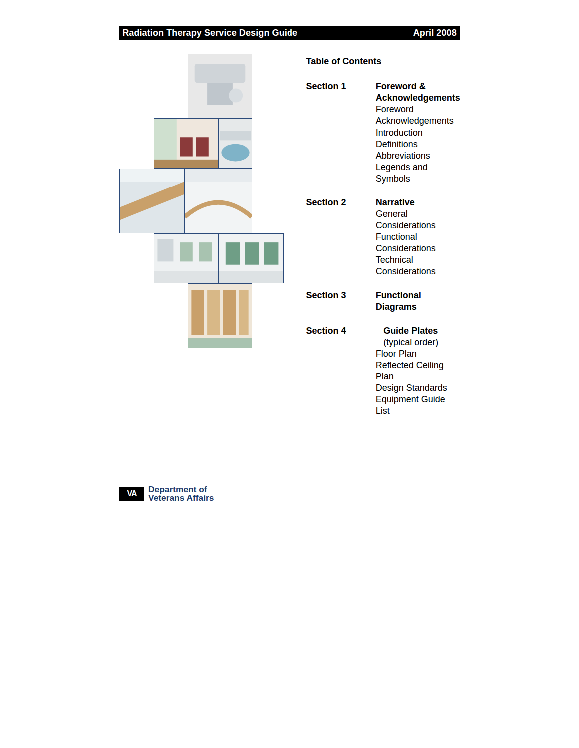Radiation Therapy Service Design Guide April 2008
Table of Contents
Section 1
Foreword &
Acknowledgements
Foreword
Acknowledgements
Introduction
Definitions
Abbreviations
Legends and Symbols
Section 2
Narrative
General Considerations
Functional Considerations
Technical Considerations
Section 3
Functional Diagrams
Section 4
Guide Plates (typical order)
Floor Plan
Reflected Ceiling Plan
Design Standards
Equipment Guide List
VA
Department of
Veterans Affairs